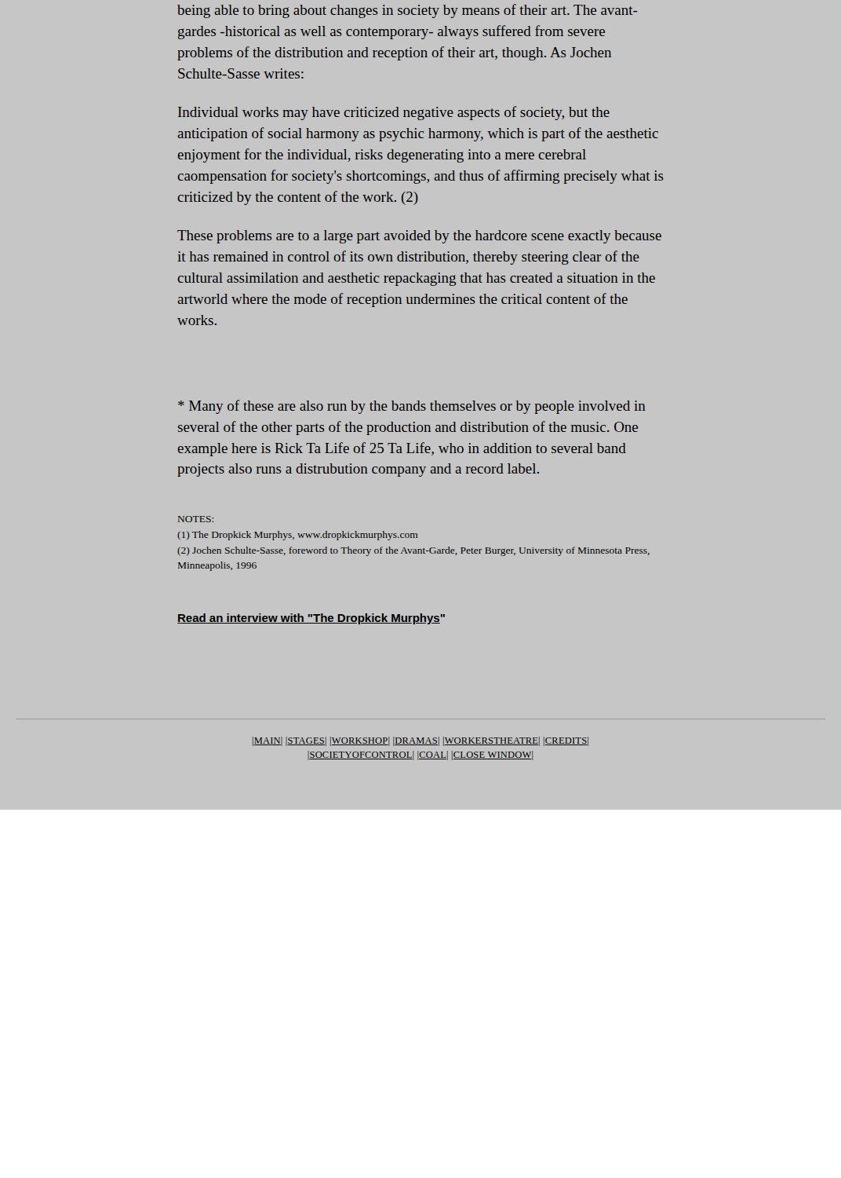being able to bring about changes in society by means of their art. The avant-gardes -historical as well as contemporary- always suffered from severe problems of the distribution and reception of their art, though. As Jochen Schulte-Sasse writes:
Individual works may have criticized negative aspects of society, but the anticipation of social harmony as psychic harmony, which is part of the aesthetic enjoyment for the individual, risks degenerating into a mere cerebral caompensation for society's shortcomings, and thus of affirming precisely what is criticized by the content of the work. (2)
These problems are to a large part avoided by the hardcore scene exactly because it has remained in control of its own distribution, thereby steering clear of the cultural assimilation and aesthetic repackaging that has created a situation in the artworld where the mode of reception undermines the critical content of the works.
* Many of these are also run by the bands themselves or by people involved in several of the other parts of the production and distribution of the music. One example here is Rick Ta Life of 25 Ta Life, who in addition to several band projects also runs a distrubution company and a record label.
NOTES:
(1) The Dropkick Murphys, www.dropkickmurphys.com
(2) Jochen Schulte-Sasse, foreword to Theory of the Avant-Garde, Peter Burger, University of Minnesota Press, Minneapolis, 1996
Read an interview with "The Dropkick Murphys"
|MAIN| |STAGES| |WORKSHOP| |DRAMAS| |WORKERSTHEATRE| |CREDITS|
|SOCIETYOFCONTROL| |COAL| |CLOSE WINDOW|